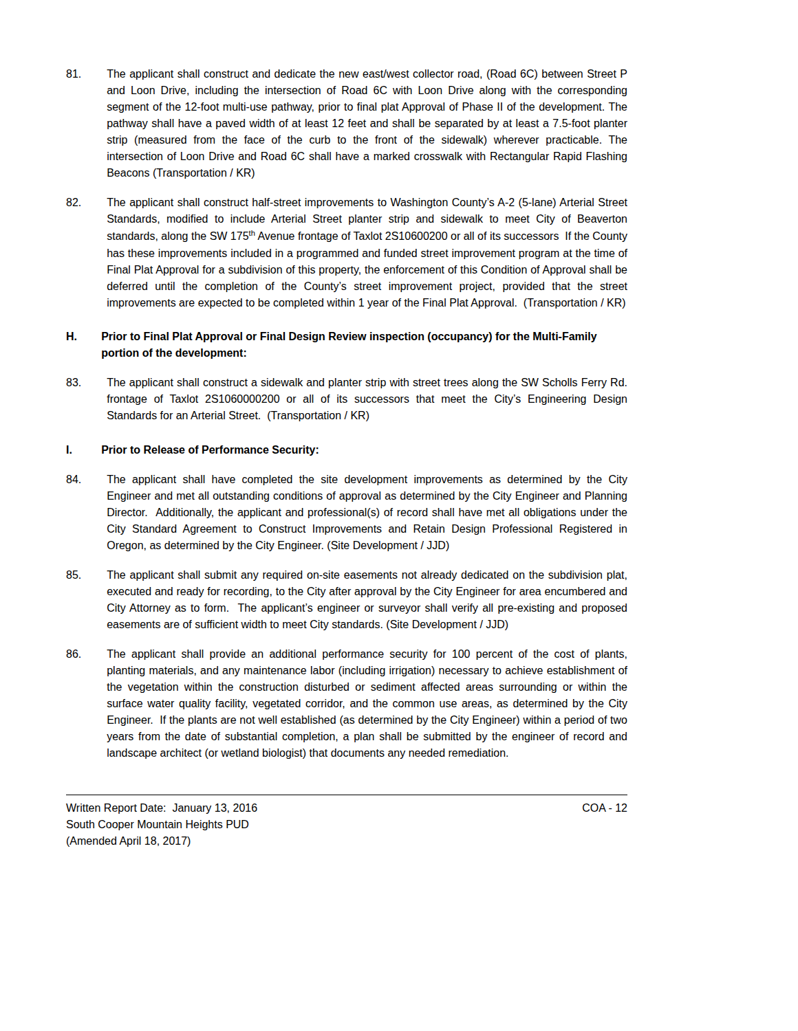81.
The applicant shall construct and dedicate the new east/west collector road, (Road 6C) between Street P and Loon Drive, including the intersection of Road 6C with Loon Drive along with the corresponding segment of the 12-foot multi-use pathway, prior to final plat Approval of Phase II of the development. The pathway shall have a paved width of at least 12 feet and shall be separated by at least a 7.5-foot planter strip (measured from the face of the curb to the front of the sidewalk) wherever practicable. The intersection of Loon Drive and Road 6C shall have a marked crosswalk with Rectangular Rapid Flashing Beacons (Transportation / KR)
82.
The applicant shall construct half-street improvements to Washington County’s A-2 (5-lane) Arterial Street Standards, modified to include Arterial Street planter strip and sidewalk to meet City of Beaverton standards, along the SW 175th Avenue frontage of Taxlot 2S10600200 or all of its successors If the County has these improvements included in a programmed and funded street improvement program at the time of Final Plat Approval for a subdivision of this property, the enforcement of this Condition of Approval shall be deferred until the completion of the County’s street improvement project, provided that the street improvements are expected to be completed within 1 year of the Final Plat Approval. (Transportation / KR)
H.
Prior to Final Plat Approval or Final Design Review inspection (occupancy) for the Multi-Family portion of the development:
83.
The applicant shall construct a sidewalk and planter strip with street trees along the SW Scholls Ferry Rd. frontage of Taxlot 2S1060000200 or all of its successors that meet the City’s Engineering Design Standards for an Arterial Street. (Transportation / KR)
I.
Prior to Release of Performance Security:
84.
The applicant shall have completed the site development improvements as determined by the City Engineer and met all outstanding conditions of approval as determined by the City Engineer and Planning Director. Additionally, the applicant and professional(s) of record shall have met all obligations under the City Standard Agreement to Construct Improvements and Retain Design Professional Registered in Oregon, as determined by the City Engineer. (Site Development / JJD)
85.
The applicant shall submit any required on-site easements not already dedicated on the subdivision plat, executed and ready for recording, to the City after approval by the City Engineer for area encumbered and City Attorney as to form. The applicant’s engineer or surveyor shall verify all pre-existing and proposed easements are of sufficient width to meet City standards. (Site Development / JJD)
86.
The applicant shall provide an additional performance security for 100 percent of the cost of plants, planting materials, and any maintenance labor (including irrigation) necessary to achieve establishment of the vegetation within the construction disturbed or sediment affected areas surrounding or within the surface water quality facility, vegetated corridor, and the common use areas, as determined by the City Engineer. If the plants are not well established (as determined by the City Engineer) within a period of two years from the date of substantial completion, a plan shall be submitted by the engineer of record and landscape architect (or wetland biologist) that documents any needed remediation.
Written Report Date: January 13, 2016
South Cooper Mountain Heights PUD
(Amended April 18, 2017)
COA - 12